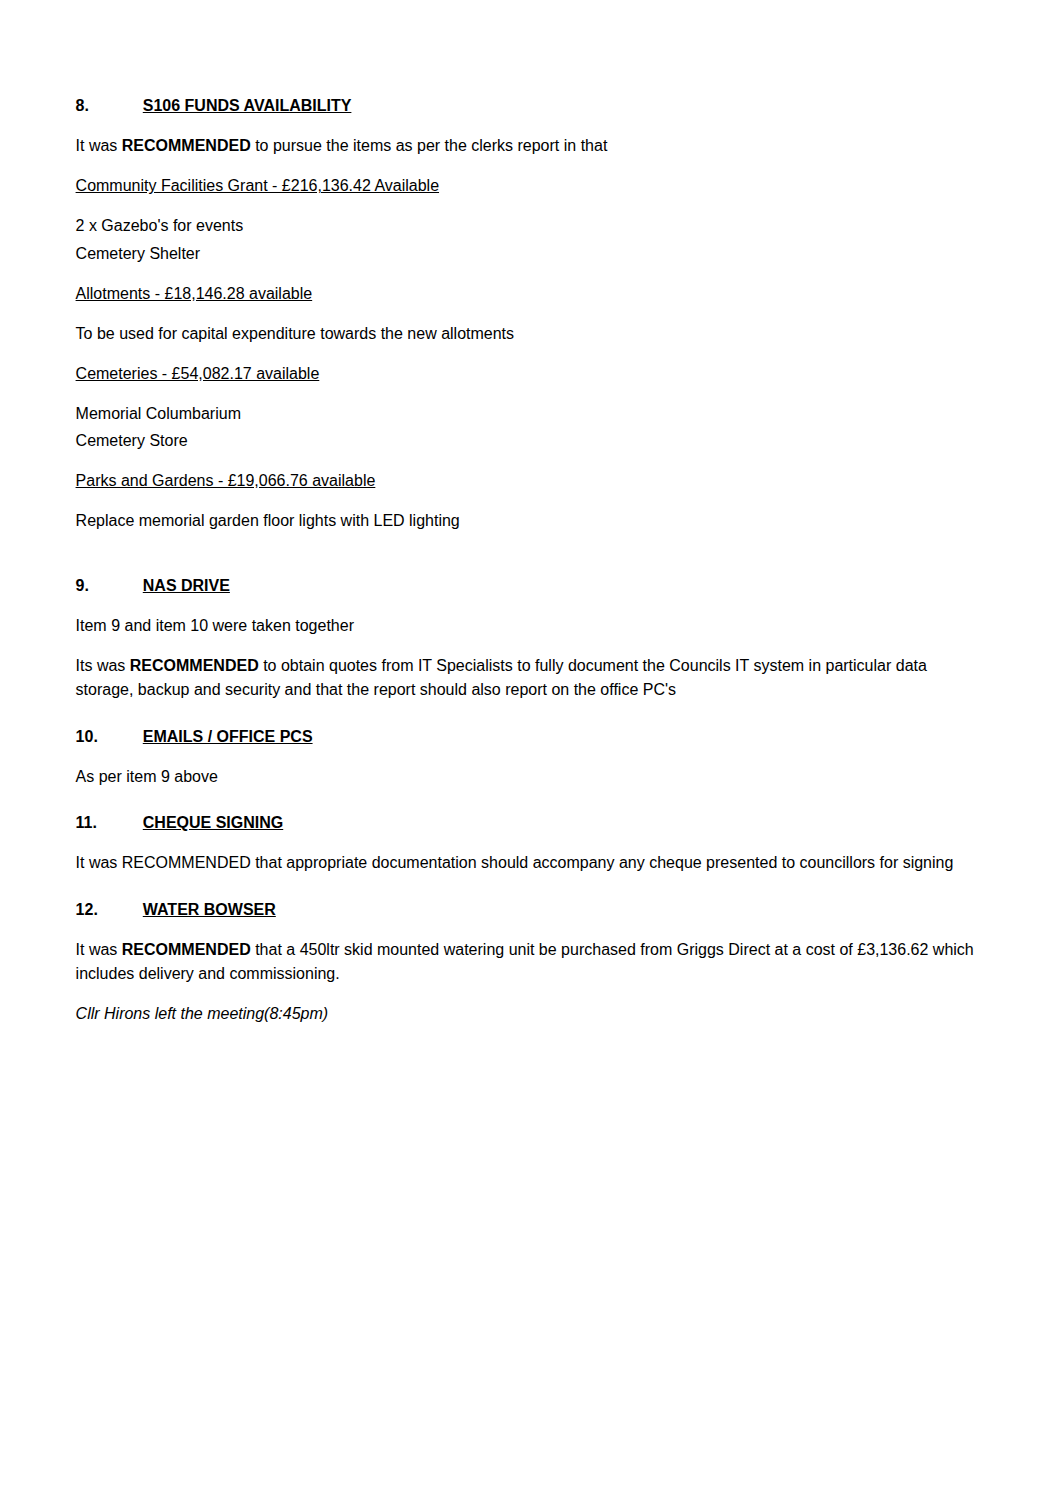8. S106 FUNDS AVAILABILITY
It was RECOMMENDED to pursue the items as per the clerks report in that
Community Facilities Grant - £216,136.42 Available
2 x Gazebo's for events
Cemetery Shelter
Allotments - £18,146.28 available
To be used for capital expenditure towards the new allotments
Cemeteries - £54,082.17 available
Memorial Columbarium
Cemetery Store
Parks and Gardens - £19,066.76 available
Replace memorial garden floor lights with LED lighting
9. NAS DRIVE
Item 9 and item 10 were taken together
Its was RECOMMENDED to obtain quotes from IT Specialists to fully document the Councils IT system in particular data storage, backup and security and that the report should also report on the office PC's
10. EMAILS / OFFICE PCS
As per item 9 above
11. CHEQUE SIGNING
It was RECOMMENDED that appropriate documentation should accompany any cheque presented to councillors for signing
12. WATER BOWSER
It was RECOMMENDED that a 450ltr skid mounted watering unit be purchased from Griggs Direct at a cost of £3,136.62 which includes delivery and commissioning.
Cllr Hirons left the meeting(8:45pm)